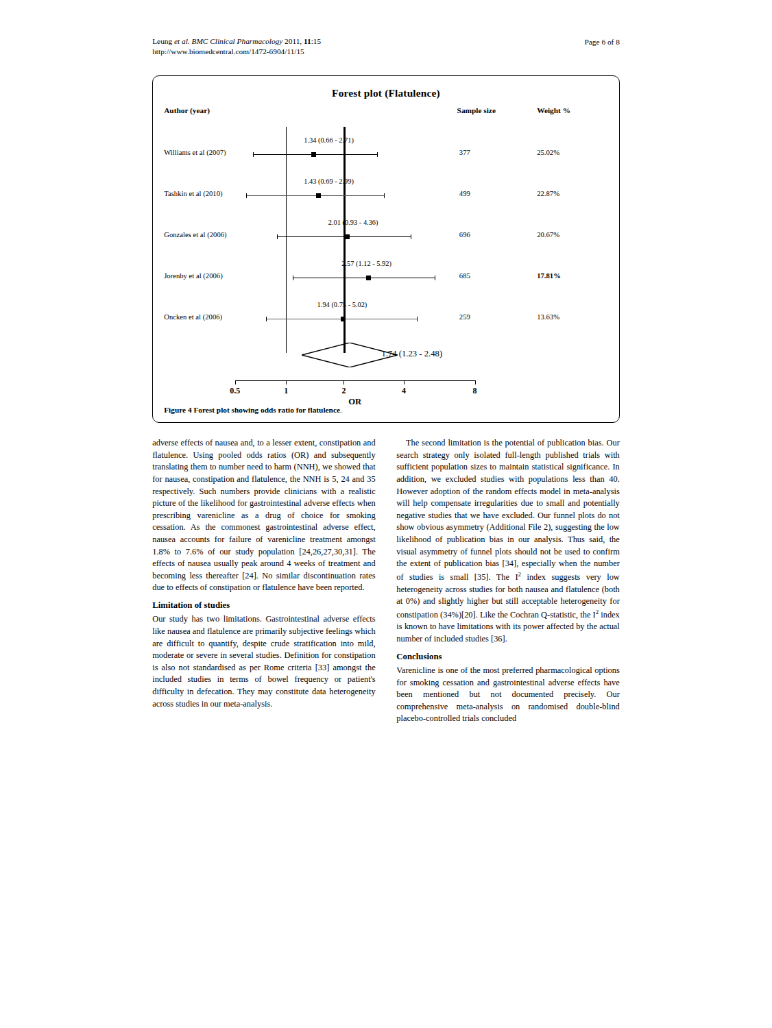Leung et al. BMC Clinical Pharmacology 2011, 11:15
http://www.biomedcentral.com/1472-6904/11/15
Page 6 of 8
Forest plot (Flatulence)
Author (year)
Sample size
Weight %
Williams et al (2007)
1.34 (0.66 - 2.71)
377
25.02%
Tashkin et al (2010)
1.43 (0.69 - 2.99)
499
22.87%
Gonzales et al (2006)
2.01 (0.93 - 4.36)
696
20.67%
Jorenby et al (2006)
2.57 (1.12 - 5.92)
685
17.81%
Oncken et al (2006)
1.94 (0.75 - 5.02)
259
13.63%
1.74 (1.23 - 2.48)
0.5
1
2
4
8
OR
Figure 4 Forest plot showing odds ratio for flatulence.
adverse effects of nausea and, to a lesser extent, constipation and flatulence. Using pooled odds ratios (OR) and subsequently translating them to number need to harm (NNH), we showed that for nausea, constipation and flatulence, the NNH is 5, 24 and 35 respectively. Such numbers provide clinicians with a realistic picture of the likelihood for gastrointestinal adverse effects when prescribing varenicline as a drug of choice for smoking cessation. As the commonest gastrointestinal adverse effect, nausea accounts for failure of varenicline treatment amongst 1.8% to 7.6% of our study population [24,26,27,30,31]. The effects of nausea usually peak around 4 weeks of treatment and becoming less thereafter [24]. No similar discontinuation rates due to effects of constipation or flatulence have been reported.
Limitation of studies
Our study has two limitations. Gastrointestinal adverse effects like nausea and flatulence are primarily subjective feelings which are difficult to quantify, despite crude stratification into mild, moderate or severe in several studies. Definition for constipation is also not standardised as per Rome criteria [33] amongst the included studies in terms of bowel frequency or patient's difficulty in defecation. They may constitute data heterogeneity across studies in our meta-analysis.
The second limitation is the potential of publication bias. Our search strategy only isolated full-length published trials with sufficient population sizes to maintain statistical significance. In addition, we excluded studies with populations less than 40. However adoption of the random effects model in meta-analysis will help compensate irregularities due to small and potentially negative studies that we have excluded. Our funnel plots do not show obvious asymmetry (Additional File 2), suggesting the low likelihood of publication bias in our analysis. Thus said, the visual asymmetry of funnel plots should not be used to confirm the extent of publication bias [34], especially when the number of studies is small [35]. The I2 index suggests very low heterogeneity across studies for both nausea and flatulence (both at 0%) and slightly higher but still acceptable heterogeneity for constipation (34%)[20]. Like the Cochran Q-statistic, the I2 index is known to have limitations with its power affected by the actual number of included studies [36].
Conclusions
Varenicline is one of the most preferred pharmacological options for smoking cessation and gastrointestinal adverse effects have been mentioned but not documented precisely. Our comprehensive meta-analysis on randomised double-blind placebo-controlled trials concluded